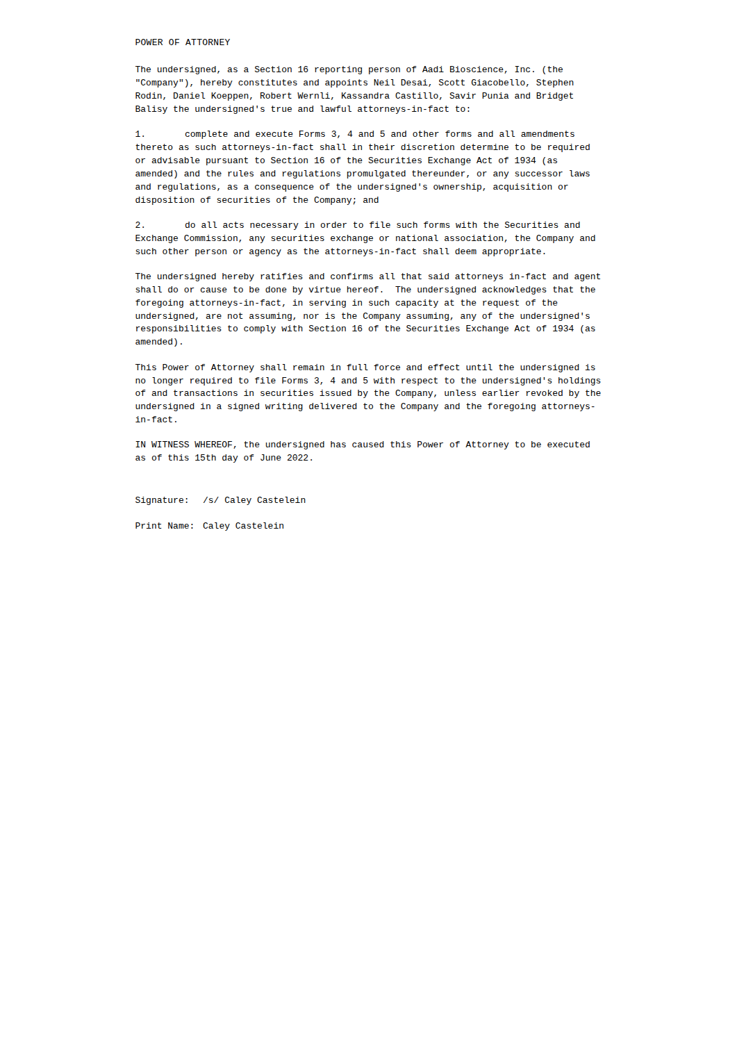POWER OF ATTORNEY
The undersigned, as a Section 16 reporting person of Aadi Bioscience, Inc. (the "Company"), hereby constitutes and appoints Neil Desai, Scott Giacobello, Stephen Rodin, Daniel Koeppen, Robert Wernli, Kassandra Castillo, Savir Punia and Bridget Balisy the undersigned's true and lawful attorneys-in-fact to:
1. complete and execute Forms 3, 4 and 5 and other forms and all amendments thereto as such attorneys-in-fact shall in their discretion determine to be required or advisable pursuant to Section 16 of the Securities Exchange Act of 1934 (as amended) and the rules and regulations promulgated thereunder, or any successor laws and regulations, as a consequence of the undersigned's ownership, acquisition or disposition of securities of the Company; and
2. do all acts necessary in order to file such forms with the Securities and Exchange Commission, any securities exchange or national association, the Company and such other person or agency as the attorneys-in-fact shall deem appropriate.
The undersigned hereby ratifies and confirms all that said attorneys in-fact and agent shall do or cause to be done by virtue hereof. The undersigned acknowledges that the foregoing attorneys-in-fact, in serving in such capacity at the request of the undersigned, are not assuming, nor is the Company assuming, any of the undersigned's responsibilities to comply with Section 16 of the Securities Exchange Act of 1934 (as amended).
This Power of Attorney shall remain in full force and effect until the undersigned is no longer required to file Forms 3, 4 and 5 with respect to the undersigned's holdings of and transactions in securities issued by the Company, unless earlier revoked by the undersigned in a signed writing delivered to the Company and the foregoing attorneys-in-fact.
IN WITNESS WHEREOF, the undersigned has caused this Power of Attorney to be executed as of this 15th day of June 2022.
Signature:/s/ Caley Castelein
Print Name: Caley Castelein